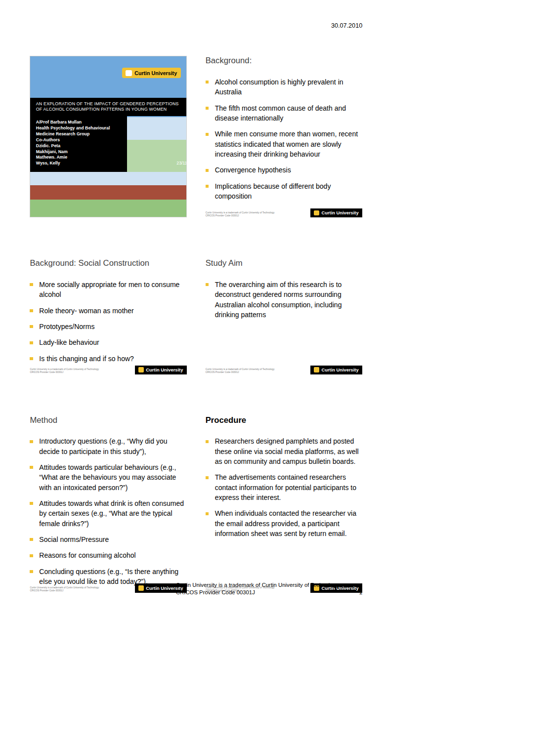30.07.2010
Curtin University
An exploration of the impact of gendered perceptions of alcohol consumption patterns in young women
A/Prof Barbara Mullan
Health Psychology and Behavioural
Medicine Research Group
Co-Authors
Dzidic. Peta
Makhijani, Nam
Mathews. Amie
Wyss, Kelly 23/11/2015
Background:
Alcohol consumption is highly prevalent in Australia
The fifth most common cause of death and disease internationally
While men consume more than women, recent statistics indicated that women are slowly increasing their drinking behaviour
Convergence hypothesis
Implications because of different body composition
Curtin University is a trademark of Curtin University of Technology
CRICOS Provider Code 00301J
Curtin University
Background: Social Construction
More socially appropriate for men to consume alcohol
Role theory- woman as mother
Prototypes/Norms
Lady-like behaviour
Is this changing and if so how?
Curtin University is a trademark of Curtin University of Technology
CRICOS Provider Code 00301J
Curtin University
Study Aim
The overarching aim of this research is to deconstruct gendered norms surrounding Australian alcohol consumption, including drinking patterns
Curtin University is a trademark of Curtin University of Technology
CRICOS Provider Code 00301J
Curtin University
Method
Introductory questions (e.g., “Why did you decide to participate in this study”),
Attitudes towards particular behaviours (e.g., “What are the behaviours you may associate with an intoxicated person?”)
Attitudes towards what drink is often consumed by certain sexes (e.g., “What are the typical female drinks?”)
Social norms/Pressure
Reasons for consuming alcohol
Concluding questions (e.g., “Is there anything else you would like to add today?”).
Curtin University is a trademark of Curtin University of Technology
CRICOS Provider Code 00301J
Curtin University
Procedure
Researchers designed pamphlets and posted these online via social media platforms, as well as on community and campus bulletin boards.
The advertisements contained researchers contact information for potential participants to express their interest.
When individuals contacted the researcher via the email address provided, a participant information sheet was sent by return email.
Curtin University is a trademark of Curtin University of Technology
CRICOS Provider Code 00301J
Curtin University
Curtin University is a trademark of Curtin University of Technology
CRICOS Provider Code 00301J 1